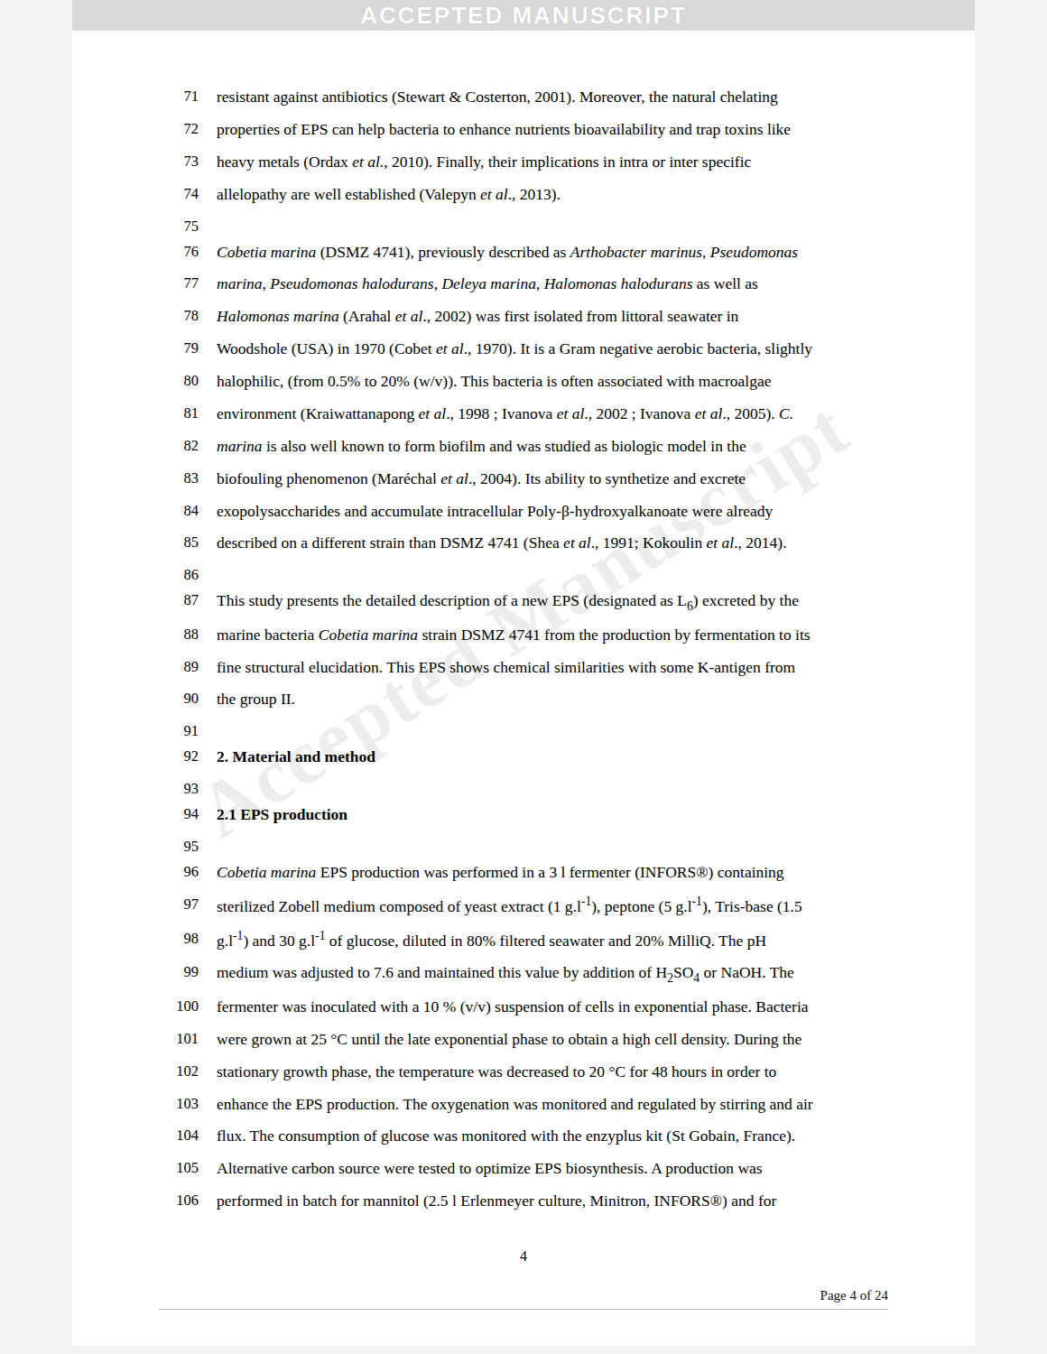ACCEPTED MANUSCRIPT
Accepted Manuscript
resistant against antibiotics (Stewart & Costerton, 2001). Moreover, the natural chelating
properties of EPS can help bacteria to enhance nutrients bioavailability and trap toxins like
heavy metals (Ordax et al., 2010). Finally, their implications in intra or inter specific
allelopathy are well established (Valepyn et al., 2013).
Cobetia marina (DSMZ 4741), previously described as Arthobacter marinus, Pseudomonas
marina, Pseudomonas halodurans, Deleya marina, Halomonas halodurans as well as
Halomonas marina (Arahal et al., 2002) was first isolated from littoral seawater in
Woodshole (USA) in 1970 (Cobet et al., 1970). It is a Gram negative aerobic bacteria, slightly
halophilic, (from 0.5% to 20% (w/v)). This bacteria is often associated with macroalgae
environment (Kraiwattanapong et al., 1998 ; Ivanova et al., 2002 ; Ivanova et al., 2005). C.
marina is also well known to form biofilm and was studied as biologic model in the
biofouling phenomenon (Maréchal et al., 2004). Its ability to synthetize and excrete
exopolysaccharides and accumulate intracellular Poly-β-hydroxyalkanoate were already
described on a different strain than DSMZ 4741 (Shea et al., 1991; Kokoulin et al., 2014).
This study presents the detailed description of a new EPS (designated as L6) excreted by the
marine bacteria Cobetia marina strain DSMZ 4741 from the production by fermentation to its
fine structural elucidation. This EPS shows chemical similarities with some K-antigen from
the group II.
2. Material and method
2.1 EPS production
Cobetia marina EPS production was performed in a 3 l fermenter (INFORS®) containing
sterilized Zobell medium composed of yeast extract (1 g.l-1), peptone (5 g.l-1), Tris-base (1.5
g.l-1) and 30 g.l-1 of glucose, diluted in 80% filtered seawater and 20% MilliQ. The pH
medium was adjusted to 7.6 and maintained this value by addition of H2 SO4 or NaOH. The
fermenter was inoculated with a 10 % (v/v) suspension of cells in exponential phase. Bacteria
were grown at 25 °C until the late exponential phase to obtain a high cell density. During the
stationary growth phase, the temperature was decreased to 20 °C for 48 hours in order to
enhance the EPS production. The oxygenation was monitored and regulated by stirring and air
flux. The consumption of glucose was monitored with the enzyplus kit (St Gobain, France).
Alternative carbon source were tested to optimize EPS biosynthesis. A production was
performed in batch for mannitol (2.5 l Erlenmeyer culture, Minitron, INFORS®) and for
4
Page 4 of 24